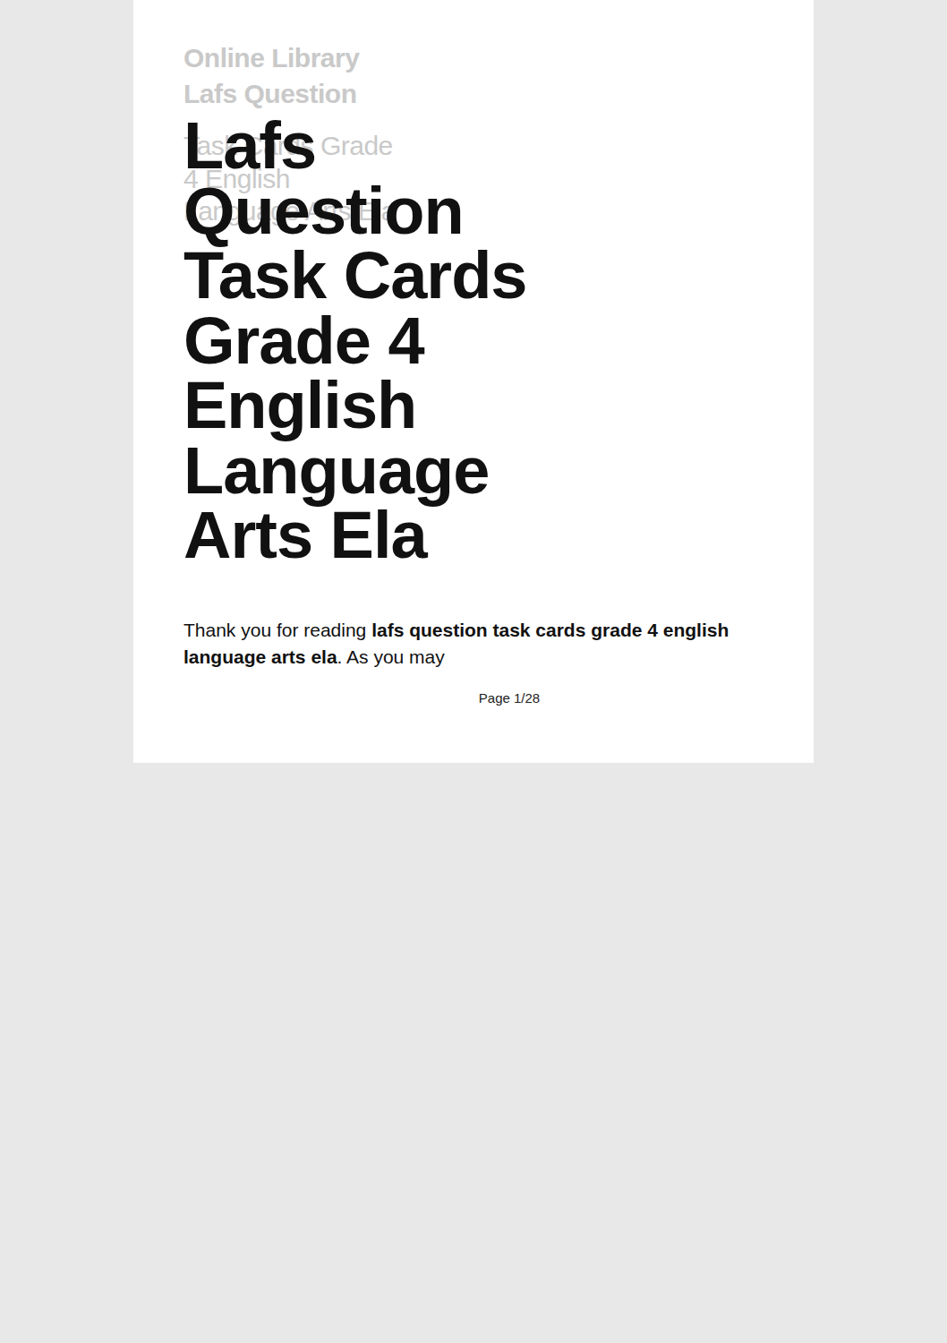Online Library
Lafs Question
Task Cards Grade
Lafs
4 English
Language Arts Ela
Question
Task Cards
Grade 4
English
Language
Arts Ela
Thank you for reading lafs question task cards grade 4 english language arts ela. As you may
Page 1/28